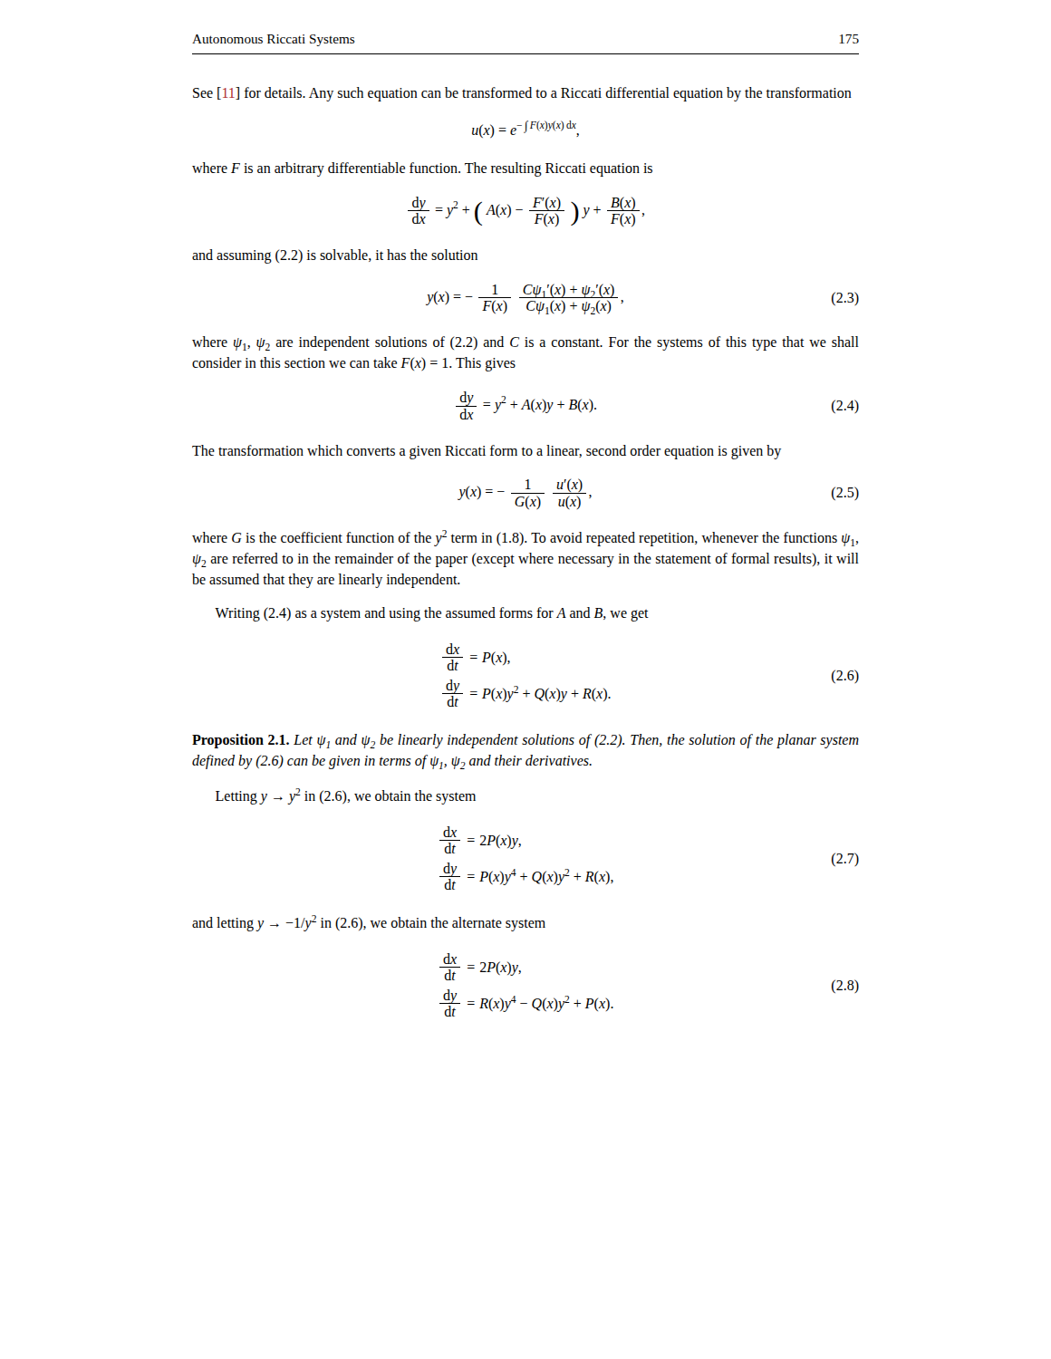Autonomous Riccati Systems 175
See [11] for details. Any such equation can be transformed to a Riccati differential equation by the transformation
u(x) = e− ∫ F(x)y(x) dx,
where F is an arbitrary differentiable function. The resulting Riccati equation is
dy dx = y2 + ( A(x) − F′(x) F(x) ) y + B(x) F(x),
and assuming (2.2) is solvable, it has the solution
y(x) = − 1 F(x) Cψ1′(x) + ψ2′(x) Cψ1(x) + ψ2(x), (2.3)
where ψ1, ψ2 are independent solutions of (2.2) and C is a constant. For the systems of this type that we shall consider in this section we can take F(x) = 1. This gives
dy dx = y2 + A(x)y + B(x). (2.4)
The transformation which converts a given Riccati form to a linear, second order equation is given by
y(x) = − 1 G(x) u′(x) u(x), (2.5)
where G is the coefficient function of the y2 term in (1.8). To avoid repeated repetition, whenever the functions ψ1, ψ2 are referred to in the remainder of the paper (except where necessary in the statement of formal results), it will be assumed that they are linearly independent.
Writing (2.4) as a system and using the assumed forms for A and B, we get
dx dt = P(x),
dy dt = P(x)y2 + Q(x)y + R(x).
(2.6)
Proposition 2.1. Let ψ1 and ψ2 be linearly independent solutions of (2.2). Then, the solution of the planar system defined by (2.6) can be given in terms of ψ1, ψ2 and their derivatives.
Letting y → y2 in (2.6), we obtain the system
dx dt = 2P(x)y,
dy dt = P(x)y4 + Q(x)y2 + R(x),
(2.7)
and letting y → −1/y2 in (2.6), we obtain the alternate system
dx dt = 2P(x)y,
dy dt = R(x)y4 − Q(x)y2 + P(x).
(2.8)